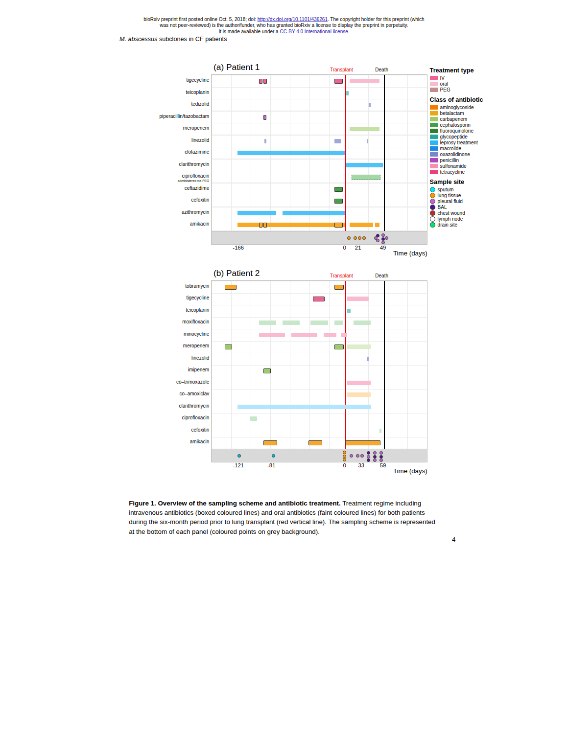bioRxiv preprint first posted online Oct. 5, 2018; doi: http://dx.doi.org/10.1101/436261. The copyright holder for this preprint (which
was not peer-reviewed) is the author/funder, who has granted bioRxiv a license to display the preprint in perpetuity.
It is made available under a CC-BY 4.0 International license.
M. abscessus subclones in CF patients
(a) Patient 1
tigecycline
teicoplanin
tedizolid
piperacillin/tazobactam
meropenem
linezolid
clofazimine
clarithromycin
ciprofloxacinadministered via PEG
ceftazidime
cefoxitin
azithromycin
amikacin
Transplant
Death
-166 0 21 49 Time (days)
(b) Patient 2
tobramycin
tigecycline
teicoplanin
moxifloxacin
minocycline
meropenem
linezolid
imipenem
co–trimoxazole
co–amoxiclav
clarithromycin
ciprofloxacin
cefoxitin
amikacin
Transplant
Death
-121 -81 0 33 59 Time (days)
Treatment type
IV
oral
PEG
Class of antibiotic
aminoglycoside
betalactam
carbapenem
cephalosporin
fluoroquinolone
glycopeptide
leprosy treatment
macrolide
oxazolidinone
penicillin
sulfonamide
tetracycline
Sample site
sputum
lung tissue
pleural fluid
BAL
chest wound
lymph node
drain site
Figure 1. Overview of the sampling scheme and antibiotic treatment. Treatment regime including intravenous antibiotics (boxed coloured lines) and oral antibiotics (faint coloured lines) for both patients during the six-month period prior to lung transplant (red vertical line). The sampling scheme is represented at the bottom of each panel (coloured points on grey background).
4